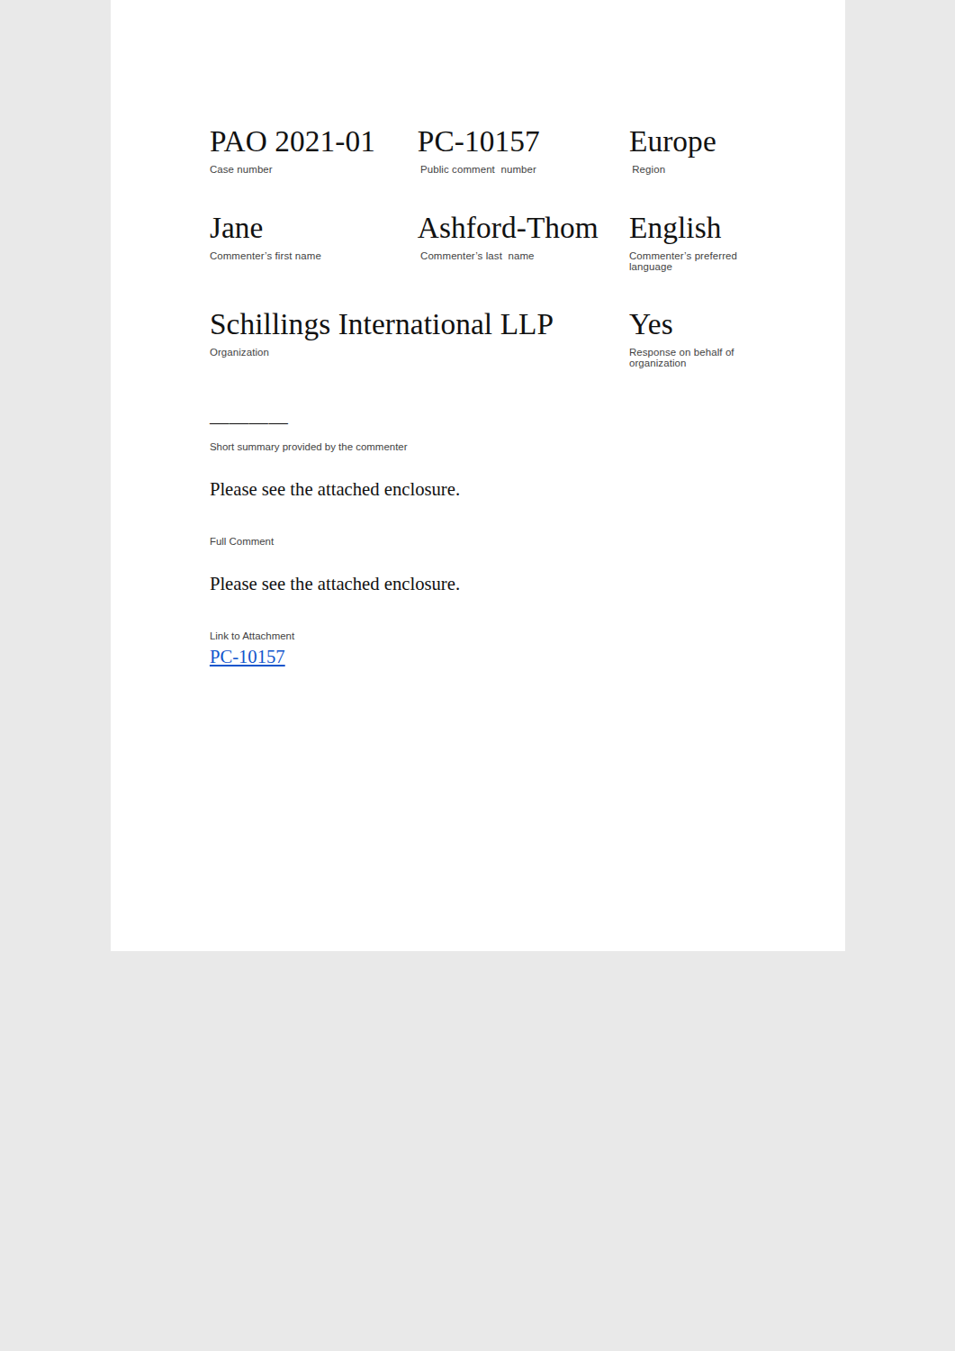PAO 2021-01
Case number
PC-10157
Public comment number
Europe
Region
Jane
Commenter’s first name
Ashford-Thom
Commenter’s last name
English
Commenter’s preferred language
Schillings International LLP
Organization
Yes
Response on behalf of organization
————
Short summary provided by the commenter
Please see the attached enclosure.
Full Comment
Please see the attached enclosure.
Link to Attachment
PC-10157